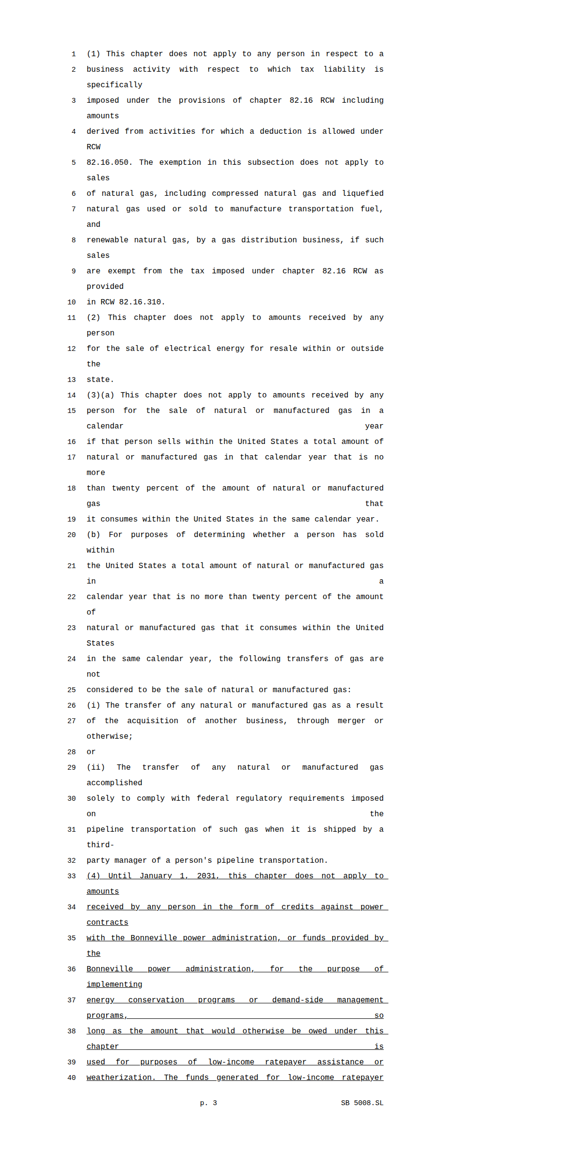1(1) This chapter does not apply to any person in respect to a
2 business activity with respect to which tax liability is specifically
3 imposed under the provisions of chapter 82.16 RCW including amounts
4 derived from activities for which a deduction is allowed under RCW
582.16.050. The exemption in this subsection does not apply to sales
6 of natural gas, including compressed natural gas and liquefied
7 natural gas used or sold to manufacture transportation fuel, and
8 renewable natural gas, by a gas distribution business, if such sales
9 are exempt from the tax imposed under chapter 82.16 RCW as provided
10 in RCW 82.16.310.
11(2) This chapter does not apply to amounts received by any person
12 for the sale of electrical energy for resale within or outside the
13 state.
14(3)(a) This chapter does not apply to amounts received by any
15 person for the sale of natural or manufactured gas in a calendar year
16 if that person sells within the United States a total amount of
17 natural or manufactured gas in that calendar year that is no more
18 than twenty percent of the amount of natural or manufactured gas that
19 it consumes within the United States in the same calendar year.
20(b) For purposes of determining whether a person has sold within
21 the United States a total amount of natural or manufactured gas in a
22 calendar year that is no more than twenty percent of the amount of
23 natural or manufactured gas that it consumes within the United States
24 in the same calendar year, the following transfers of gas are not
25 considered to be the sale of natural or manufactured gas:
26(i) The transfer of any natural or manufactured gas as a result
27 of the acquisition of another business, through merger or otherwise;
28 or
29(ii) The transfer of any natural or manufactured gas accomplished
30 solely to comply with federal regulatory requirements imposed on the
31 pipeline transportation of such gas when it is shipped by a third-
32 party manager of a person's pipeline transportation.
33(4) Until January 1, 2031, this chapter does not apply to amounts
34 received by any person in the form of credits against power contracts
35 with the Bonneville power administration, or funds provided by the
36 Bonneville power administration, for the purpose of implementing
37 energy conservation programs or demand-side management programs, so
38 long as the amount that would otherwise be owed under this chapter is
39 used for purposes of low-income ratepayer assistance or
40 weatherization. The funds generated for low-income ratepayer
p. 3 SB 5008.SL